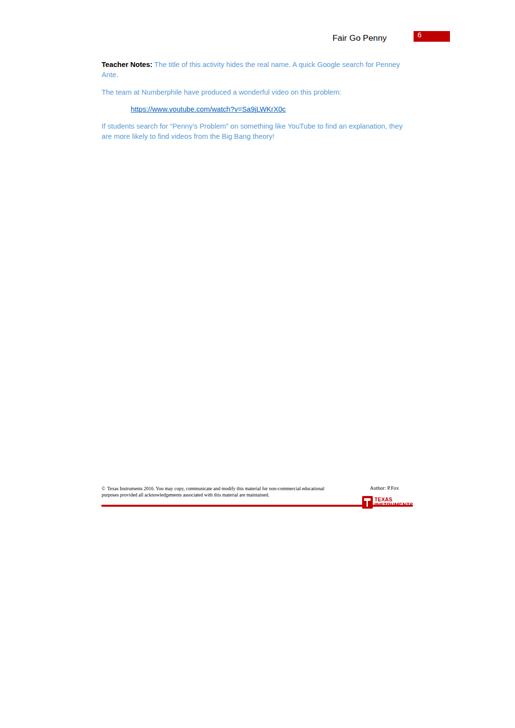Fair Go Penny
6
Teacher Notes: The title of this activity hides the real name. A quick Google search for Penney Ante.
The team at Numberphile have produced a wonderful video on this problem:
https://www.youtube.com/watch?v=Sa9jLWKrX0c
If students search for “Penny’s Problem” on something like YouTube to find an explanation, they are more likely to find videos from the Big Bang theory!
©Texas Instruments 2016. You may copy, communicate and modify this material for non-commercial educational purposes provided all acknowledgements associated with this material are maintained.
Author: P.Fox
TEXAS INSTRUMENTS